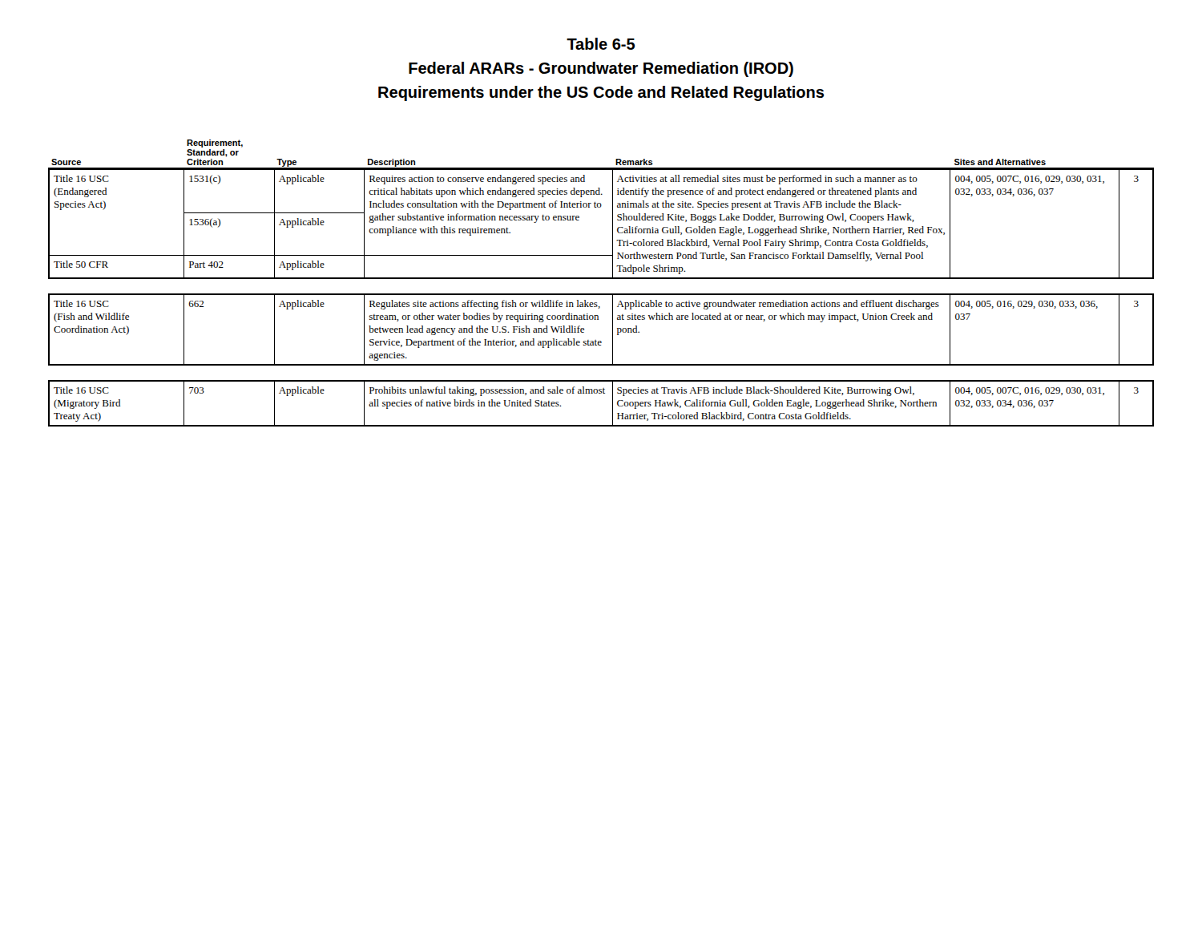Table 6-5
Federal ARARs - Groundwater Remediation (IROD)
Requirements under the US Code and Related Regulations
| Source | Requirement, Standard, or Criterion | Type | Description | Remarks | Sites and Alternatives | |
| --- | --- | --- | --- | --- | --- | --- |
| Title 16 USC (Endangered Species Act) | 1531(c) | Applicable | Requires action to conserve endangered species and critical habitats upon which endangered species depend. Includes consultation with the Department of Interior to gather substantive information necessary to ensure compliance with this requirement. | Activities at all remedial sites must be performed in such a manner as to identify the presence of and protect endangered or threatened plants and animals at the site. Species present at Travis AFB include the Black-Shouldered Kite, Boggs Lake Dodder, Burrowing Owl, Coopers Hawk, California Gull, Golden Eagle, Loggerhead Shrike, Northern Harrier, Red Fox, Tri-colored Blackbird, Vernal Pool Fairy Shrimp, Contra Costa Goldfields, Northwestern Pond Turtle, San Francisco Forktail Damselfly, Vernal Pool Tadpole Shrimp. | 004, 005, 007C, 016, 029, 030, 031, 032, 033, 034, 036, 037 | 3 |
| 1536(a) | Applicable |
| Title 50 CFR | Part 402 | Applicable | |
| Title 16 USC (Fish and Wildlife Coordination Act) | 662 | Applicable | Regulates site actions affecting fish or wildlife in lakes, stream, or other water bodies by requiring coordination between lead agency and the U.S. Fish and Wildlife Service, Department of the Interior, and applicable state agencies. | Applicable to active groundwater remediation actions and effluent discharges at sites which are located at or near, or which may impact, Union Creek and pond. | 004, 005, 016, 029, 030, 033, 036, 037 | 3 |
| Title 16 USC (Migratory Bird Treaty Act) | 703 | Applicable | Prohibits unlawful taking, possession, and sale of almost all species of native birds in the United States. | Species at Travis AFB include Black-Shouldered Kite, Burrowing Owl, Coopers Hawk, California Gull, Golden Eagle, Loggerhead Shrike, Northern Harrier, Tri-colored Blackbird, Contra Costa Goldfields. | 004, 005, 007C, 016, 029, 030, 031, 032, 033, 034, 036, 037 | 3 |